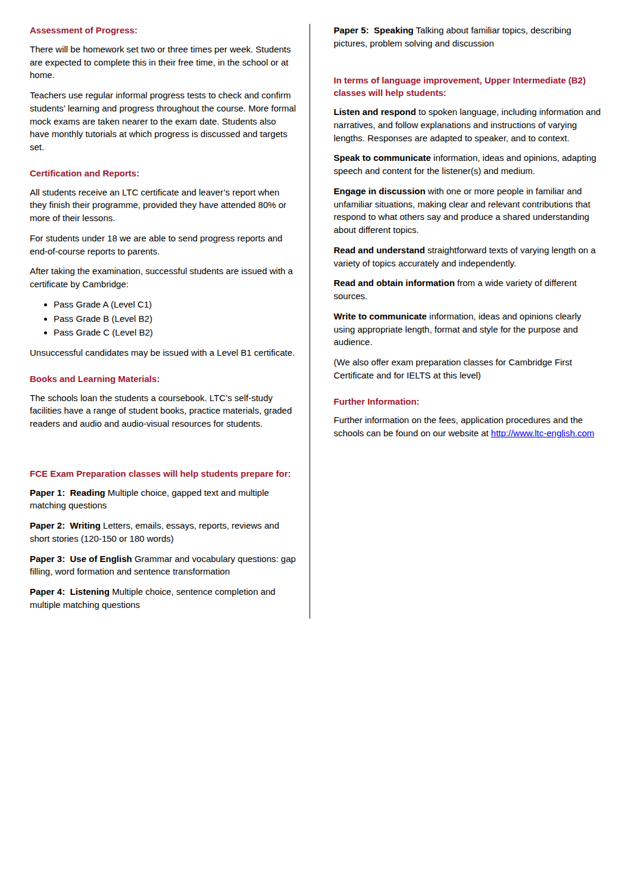Assessment of Progress:
There will be homework set two or three times per week. Students are expected to complete this in their free time, in the school or at home.
Teachers use regular informal progress tests to check and confirm students’ learning and progress throughout the course. More formal mock exams are taken nearer to the exam date. Students also have monthly tutorials at which progress is discussed and targets set.
Certification and Reports:
All students receive an LTC certificate and leaver’s report when they finish their programme, provided they have attended 80% or more of their lessons.
For students under 18 we are able to send progress reports and end-of-course reports to parents.
After taking the examination, successful students are issued with a certificate by Cambridge:
Pass Grade A (Level C1)
Pass Grade B (Level B2)
Pass Grade C (Level B2)
Unsuccessful candidates may be issued with a Level B1 certificate.
Books and Learning Materials:
The schools loan the students a coursebook. LTC’s self-study facilities have a range of student books, practice materials, graded readers and audio and audio-visual resources for students.
FCE Exam Preparation classes will help students prepare for:
Paper 1: Reading Multiple choice, gapped text and multiple matching questions
Paper 2: Writing Letters, emails, essays, reports, reviews and short stories (120-150 or 180 words)
Paper 3: Use of English Grammar and vocabulary questions: gap filling, word formation and sentence transformation
Paper 4: Listening Multiple choice, sentence completion and multiple matching questions
Paper 5: Speaking Talking about familiar topics, describing pictures, problem solving and discussion
In terms of language improvement, Upper Intermediate (B2) classes will help students:
Listen and respond to spoken language, including information and narratives, and follow explanations and instructions of varying lengths. Responses are adapted to speaker, and to context.
Speak to communicate information, ideas and opinions, adapting speech and content for the listener(s) and medium.
Engage in discussion with one or more people in familiar and unfamiliar situations, making clear and relevant contributions that respond to what others say and produce a shared understanding about different topics.
Read and understand straightforward texts of varying length on a variety of topics accurately and independently.
Read and obtain information from a wide variety of different sources.
Write to communicate information, ideas and opinions clearly using appropriate length, format and style for the purpose and audience.
(We also offer exam preparation classes for Cambridge First Certificate and for IELTS at this level)
Further Information:
Further information on the fees, application procedures and the schools can be found on our website at http://www.ltc-english.com